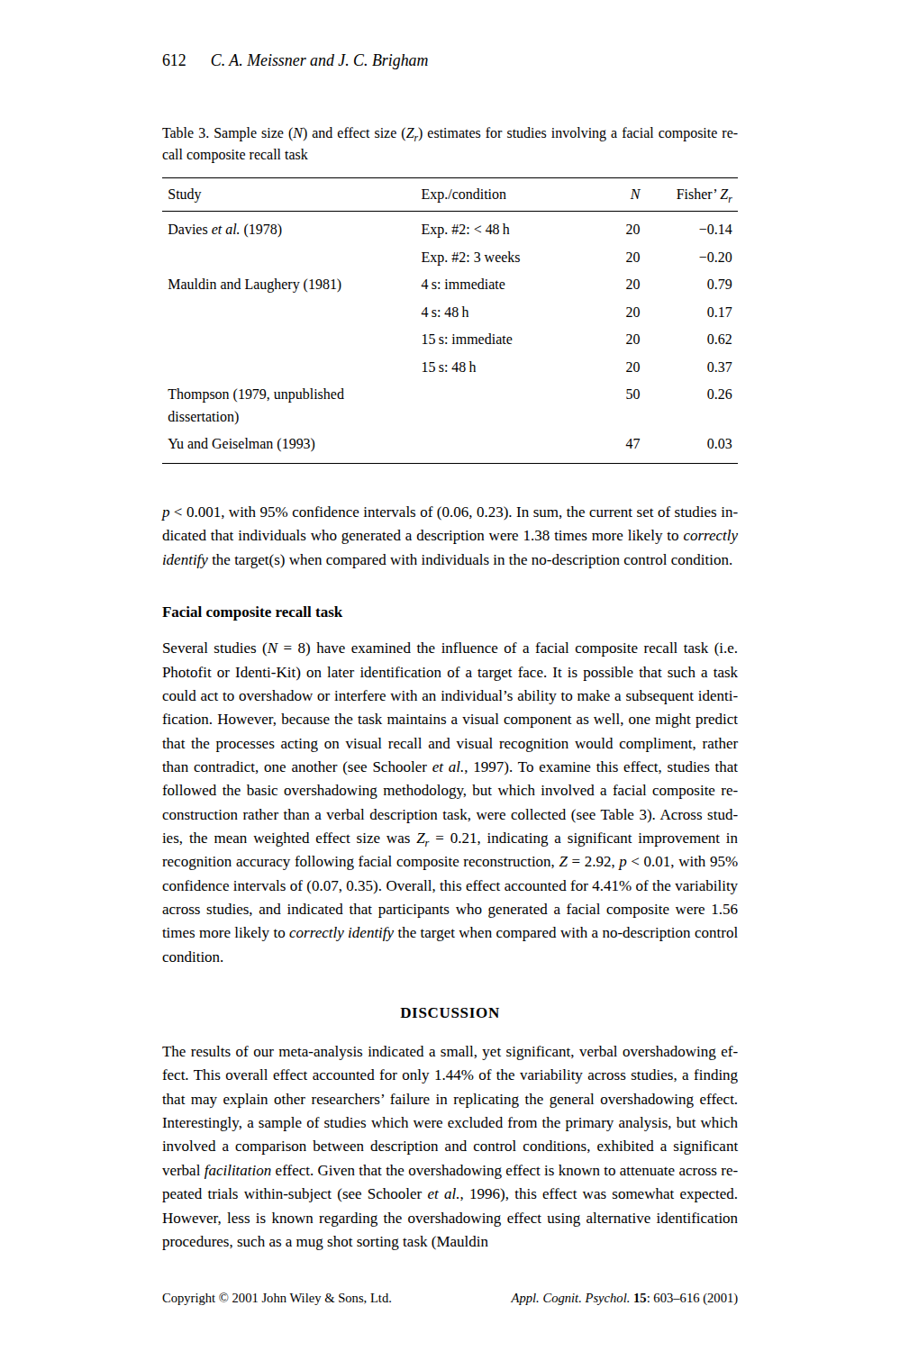612 C. A. Meissner and J. C. Brigham
Table 3. Sample size (N) and effect size (Zr) estimates for studies involving a facial composite recall composite recall task
| Study | Exp./condition | N | Fisher’ Z r |
| --- | --- | --- | --- |
| Davies et al. (1978) | Exp. #2: < 48 h | 20 | −0.14 |
| | Exp. #2: 3 weeks | 20 | −0.20 |
| Mauldin and Laughery (1981) | 4 s: immediate | 20 | 0.79 |
| | 4 s: 48 h | 20 | 0.17 |
| | 15 s: immediate | 20 | 0.62 |
| | 15 s: 48 h | 20 | 0.37 |
| Thompson (1979, unpublished dissertation) | | 50 | 0.26 |
| Yu and Geiselman (1993) | | 47 | 0.03 |
p < 0.001, with 95% confidence intervals of (0.06, 0.23). In sum, the current set of studies indicated that individuals who generated a description were 1.38 times more likely to correctly identify the target(s) when compared with individuals in the no-description control condition.
Facial composite recall task
Several studies (N = 8) have examined the influence of a facial composite recall task (i.e. Photofit or Identi-Kit) on later identification of a target face. It is possible that such a task could act to overshadow or interfere with an individual’s ability to make a subsequent identification. However, because the task maintains a visual component as well, one might predict that the processes acting on visual recall and visual recognition would compliment, rather than contradict, one another (see Schooler et al., 1997). To examine this effect, studies that followed the basic overshadowing methodology, but which involved a facial composite reconstruction rather than a verbal description task, were collected (see Table 3). Across studies, the mean weighted effect size was Zr = 0.21, indicating a significant improvement in recognition accuracy following facial composite reconstruction, Z = 2.92, p < 0.01, with 95% confidence intervals of (0.07, 0.35). Overall, this effect accounted for 4.41% of the variability across studies, and indicated that participants who generated a facial composite were 1.56 times more likely to correctly identify the target when compared with a no-description control condition.
DISCUSSION
The results of our meta-analysis indicated a small, yet significant, verbal overshadowing effect. This overall effect accounted for only 1.44% of the variability across studies, a finding that may explain other researchers’ failure in replicating the general overshadowing effect. Interestingly, a sample of studies which were excluded from the primary analysis, but which involved a comparison between description and control conditions, exhibited a significant verbal facilitation effect. Given that the overshadowing effect is known to attenuate across repeated trials within-subject (see Schooler et al., 1996), this effect was somewhat expected. However, less is known regarding the overshadowing effect using alternative identification procedures, such as a mug shot sorting task (Mauldin
Copyright © 2001 John Wiley & Sons, Ltd. Appl. Cognit. Psychol. 15: 603–616 (2001)